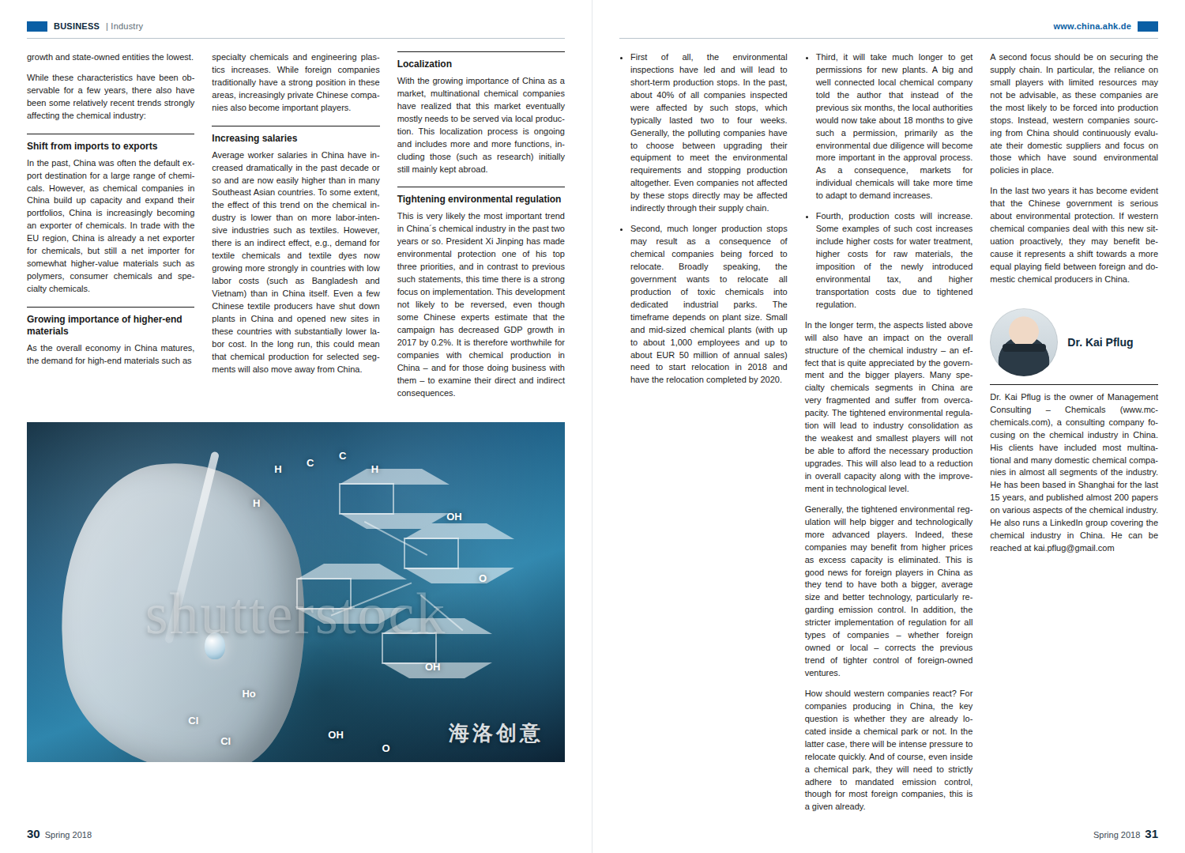BUSINESS | Industry
growth and state-owned entities the lowest.
While these characteristics have been observable for a few years, there also have been some relatively recent trends strongly affecting the chemical industry:
Shift from imports to exports
In the past, China was often the default export destination for a large range of chemicals. However, as chemical companies in China build up capacity and expand their portfolios, China is increasingly becoming an exporter of chemicals. In trade with the EU region, China is already a net exporter for chemicals, but still a net importer for somewhat higher-value materials such as polymers, consumer chemicals and specialty chemicals.
Growing importance of higher-end materials
As the overall economy in China matures, the demand for high-end materials such as
specialty chemicals and engineering plastics increases. While foreign companies traditionally have a strong position in these areas, increasingly private Chinese companies also become important players.
Increasing salaries
Average worker salaries in China have increased dramatically in the past decade or so and are now easily higher than in many Southeast Asian countries. To some extent, the effect of this trend on the chemical industry is lower than on more labor-intensive industries such as textiles. However, there is an indirect effect, e.g., demand for textile chemicals and textile dyes now growing more strongly in countries with low labor costs (such as Bangladesh and Vietnam) than in China itself. Even a few Chinese textile producers have shut down plants in China and opened new sites in these countries with substantially lower labor cost. In the long run, this could mean that chemical production for selected segments will also move away from China.
Localization
With the growing importance of China as a market, multinational chemical companies have realized that this market eventually mostly needs to be served via local production. This localization process is ongoing and includes more and more functions, including those (such as research) initially still mainly kept abroad.
Tightening environmental regulation
This is very likely the most important trend in China´s chemical industry in the past two years or so. President Xi Jinping has made environmental protection one of his top three priorities, and in contrast to previous such statements, this time there is a strong focus on implementation. This development not likely to be reversed, even though some Chinese experts estimate that the campaign has decreased GDP growth in 2017 by 0.2%. It is therefore worthwhile for companies with chemical production in China – and for those doing business with them – to examine their direct and indirect consequences.
H C C H H OH O OH Ho Cl Cl OH O
shutterstock
海洛创意
30 Spring 2018
www.china.ahk.de
First of all, the environmental inspections have led and will lead to short-term production stops. In the past, about 40% of all companies inspected were affected by such stops, which typically lasted two to four weeks. Generally, the polluting companies have to choose between upgrading their equipment to meet the environmental requirements and stopping production altogether. Even companies not affected by these stops directly may be affected indirectly through their supply chain.
Second, much longer production stops may result as a consequence of chemical companies being forced to relocate. Broadly speaking, the government wants to relocate all production of toxic chemicals into dedicated industrial parks. The timeframe depends on plant size. Small and mid-sized chemical plants (with up to about 1,000 employees and up to about EUR 50 million of annual sales) need to start relocation in 2018 and have the relocation completed by 2020.
Third, it will take much longer to get permissions for new plants. A big and well connected local chemical company told the author that instead of the previous six months, the local authorities would now take about 18 months to give such a permission, primarily as the environmental due diligence will become more important in the approval process. As a consequence, markets for individual chemicals will take more time to adapt to demand increases.
Fourth, production costs will increase. Some examples of such cost increases include higher costs for water treatment, higher costs for raw materials, the imposition of the newly introduced environmental tax, and higher transportation costs due to tightened regulation.
In the longer term, the aspects listed above will also have an impact on the overall structure of the chemical industry – an effect that is quite appreciated by the government and the bigger players. Many specialty chemicals segments in China are very fragmented and suffer from overcapacity. The tightened environmental regulation will lead to industry consolidation as the weakest and smallest players will not be able to afford the necessary production upgrades. This will also lead to a reduction in overall capacity along with the improvement in technological level.
Generally, the tightened environmental regulation will help bigger and technologically more advanced players. Indeed, these companies may benefit from higher prices as excess capacity is eliminated. This is good news for foreign players in China as they tend to have both a bigger, average size and better technology, particularly regarding emission control. In addition, the stricter implementation of regulation for all types of companies – whether foreign owned or local – corrects the previous trend of tighter control of foreign-owned ventures.
How should western companies react? For companies producing in China, the key question is whether they are already located inside a chemical park or not. In the latter case, there will be intense pressure to relocate quickly. And of course, even inside a chemical park, they will need to strictly adhere to mandated emission control, though for most foreign companies, this is a given already.
A second focus should be on securing the supply chain. In particular, the reliance on small players with limited resources may not be advisable, as these companies are the most likely to be forced into production stops. Instead, western companies sourcing from China should continuously evaluate their domestic suppliers and focus on those which have sound environmental policies in place.
In the last two years it has become evident that the Chinese government is serious about environmental protection. If western chemical companies deal with this new situation proactively, they may benefit because it represents a shift towards a more equal playing field between foreign and domestic chemical producers in China.
Dr. Kai Pflug
Dr. Kai Pflug is the owner of Management Consulting – Chemicals (www.mc-chemicals.com), a consulting company focusing on the chemical industry in China. His clients have included most multinational and many domestic chemical companies in almost all segments of the industry. He has been based in Shanghai for the last 15 years, and published almost 200 papers on various aspects of the chemical industry. He also runs a LinkedIn group covering the chemical industry in China. He can be reached at kai.pflug@gmail.com
Spring 201831